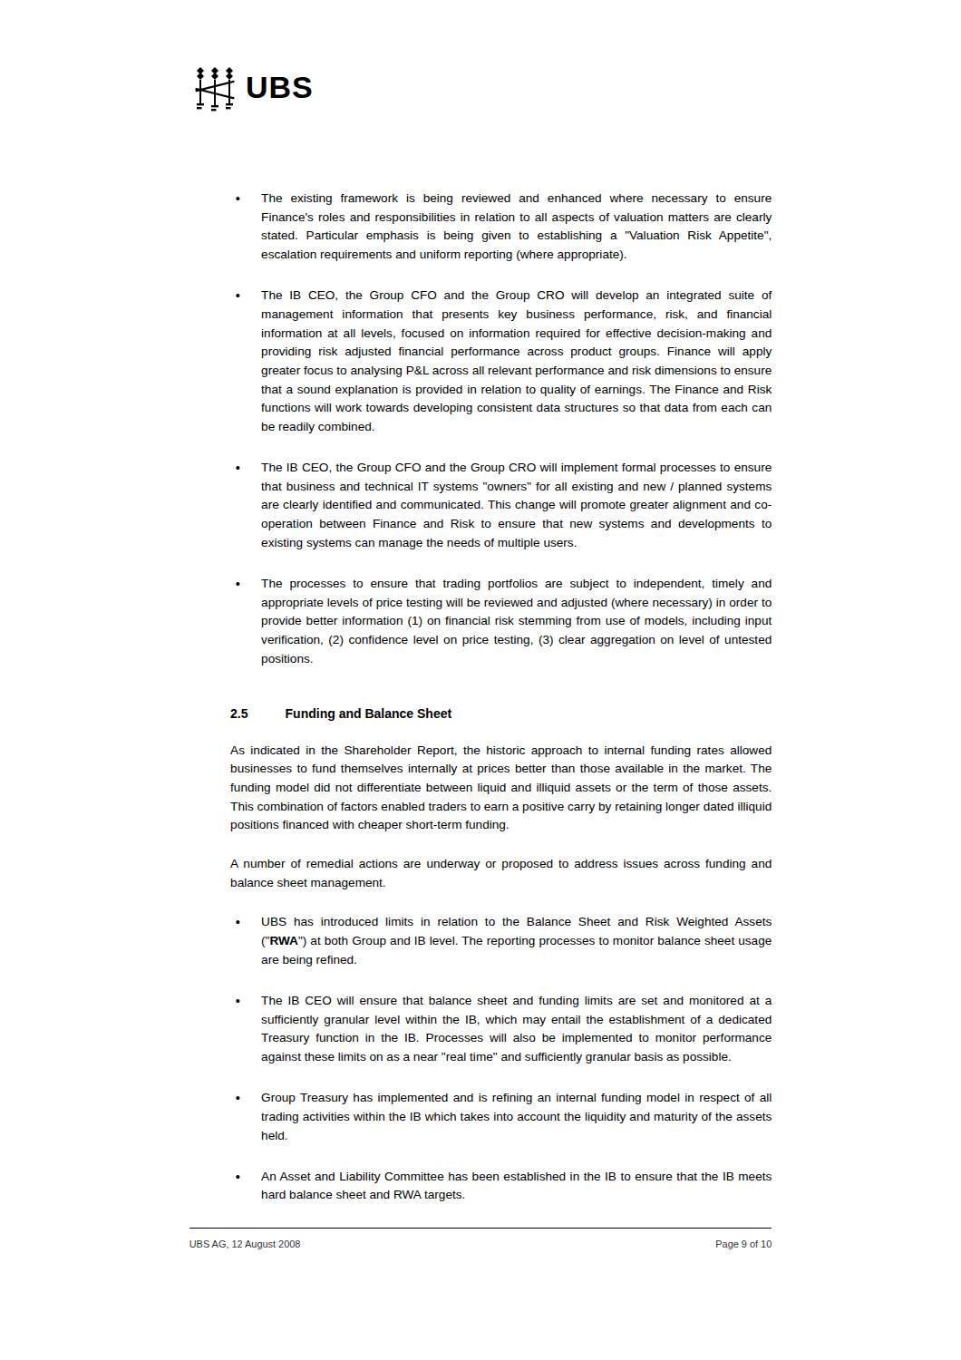UBS
The existing framework is being reviewed and enhanced where necessary to ensure Finance's roles and responsibilities in relation to all aspects of valuation matters are clearly stated. Particular emphasis is being given to establishing a "Valuation Risk Appetite", escalation requirements and uniform reporting (where appropriate).
The IB CEO, the Group CFO and the Group CRO will develop an integrated suite of management information that presents key business performance, risk, and financial information at all levels, focused on information required for effective decision-making and providing risk adjusted financial performance across product groups. Finance will apply greater focus to analysing P&L across all relevant performance and risk dimensions to ensure that a sound explanation is provided in relation to quality of earnings. The Finance and Risk functions will work towards developing consistent data structures so that data from each can be readily combined.
The IB CEO, the Group CFO and the Group CRO will implement formal processes to ensure that business and technical IT systems "owners" for all existing and new / planned systems are clearly identified and communicated. This change will promote greater alignment and co-operation between Finance and Risk to ensure that new systems and developments to existing systems can manage the needs of multiple users.
The processes to ensure that trading portfolios are subject to independent, timely and appropriate levels of price testing will be reviewed and adjusted (where necessary) in order to provide better information (1) on financial risk stemming from use of models, including input verification, (2) confidence level on price testing, (3) clear aggregation on level of untested positions.
2.5 Funding and Balance Sheet
As indicated in the Shareholder Report, the historic approach to internal funding rates allowed businesses to fund themselves internally at prices better than those available in the market. The funding model did not differentiate between liquid and illiquid assets or the term of those assets. This combination of factors enabled traders to earn a positive carry by retaining longer dated illiquid positions financed with cheaper short-term funding.
A number of remedial actions are underway or proposed to address issues across funding and balance sheet management.
UBS has introduced limits in relation to the Balance Sheet and Risk Weighted Assets ("RWA") at both Group and IB level. The reporting processes to monitor balance sheet usage are being refined.
The IB CEO will ensure that balance sheet and funding limits are set and monitored at a sufficiently granular level within the IB, which may entail the establishment of a dedicated Treasury function in the IB. Processes will also be implemented to monitor performance against these limits on as a near "real time" and sufficiently granular basis as possible.
Group Treasury has implemented and is refining an internal funding model in respect of all trading activities within the IB which takes into account the liquidity and maturity of the assets held.
An Asset and Liability Committee has been established in the IB to ensure that the IB meets hard balance sheet and RWA targets.
UBS AG, 12 August 2008
Page 9 of 10